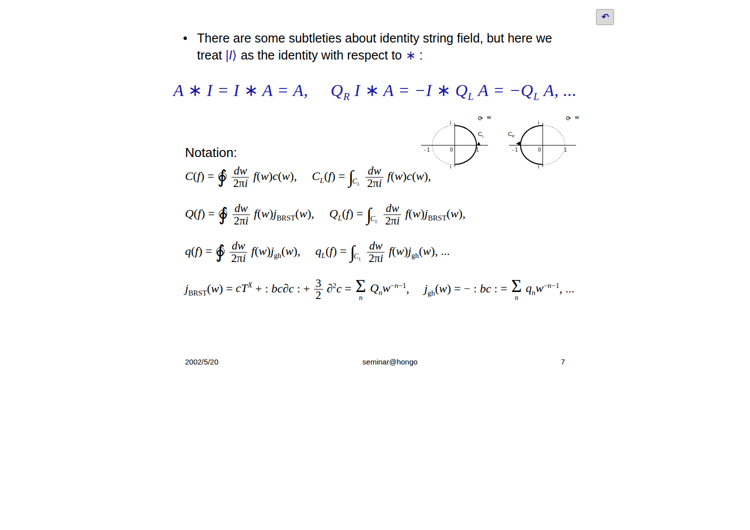↶
There are some subtleties about identity string field, but here we treat |I⟩ as the identity with respect to ∗ :
A ∗ I = I ∗ A = A, QR I ∗ A = −I ∗ QL A = −QL A, ...
⟳w
i i 0 1 - 1 CL ▲
⟳w
i i 0 1 - 1 CR ◀
Notation:
C(f) = ∮ dw 2πi f(w)c(w), CL(f) = ∫CL dw 2πi f(w)c(w),
Q(f) = ∮ dw 2πi f(w)jBRST(w), QL(f) = ∫CL dw 2πi f(w)jBRST(w),
q(f) = ∮ dw 2πi f(w)jgh(w), qL(f) = ∫CL dw 2πi f(w)jgh(w), ...
jBRST(w) = cTX + : bc∂c : + 32 ∂2c = Σn Qnw−n−1, jgh(w) = − : bc : = Σn qnw−n−1, ...
2002/5/20
seminar@hongo
7